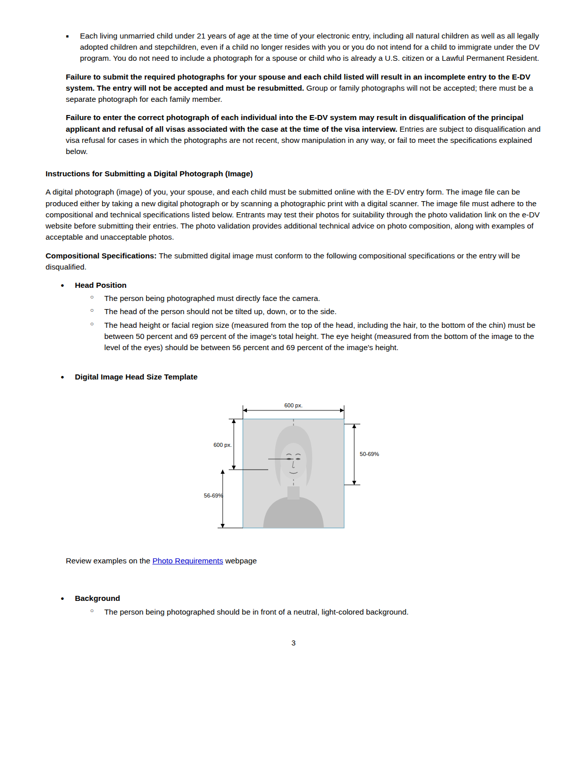Each living unmarried child under 21 years of age at the time of your electronic entry, including all natural children as well as all legally adopted children and stepchildren, even if a child no longer resides with you or you do not intend for a child to immigrate under the DV program. You do not need to include a photograph for a spouse or child who is already a U.S. citizen or a Lawful Permanent Resident.
Failure to submit the required photographs for your spouse and each child listed will result in an incomplete entry to the E-DV system. The entry will not be accepted and must be resubmitted. Group or family photographs will not be accepted; there must be a separate photograph for each family member.
Failure to enter the correct photograph of each individual into the E-DV system may result in disqualification of the principal applicant and refusal of all visas associated with the case at the time of the visa interview. Entries are subject to disqualification and visa refusal for cases in which the photographs are not recent, show manipulation in any way, or fail to meet the specifications explained below.
Instructions for Submitting a Digital Photograph (Image)
A digital photograph (image) of you, your spouse, and each child must be submitted online with the E-DV entry form. The image file can be produced either by taking a new digital photograph or by scanning a photographic print with a digital scanner. The image file must adhere to the compositional and technical specifications listed below. Entrants may test their photos for suitability through the photo validation link on the e-DV website before submitting their entries. The photo validation provides additional technical advice on photo composition, along with examples of acceptable and unacceptable photos.
Compositional Specifications: The submitted digital image must conform to the following compositional specifications or the entry will be disqualified.
Head Position
The person being photographed must directly face the camera.
The head of the person should not be tilted up, down, or to the side.
The head height or facial region size (measured from the top of the head, including the hair, to the bottom of the chin) must be between 50 percent and 69 percent of the image's total height. The eye height (measured from the bottom of the image to the level of the eyes) should be between 56 percent and 69 percent of the image's height.
Digital Image Head Size Template
600 px. 600 px. 56-69% 50-69%
Review examples on the Photo Requirements webpage
Background
The person being photographed should be in front of a neutral, light-colored background.
3